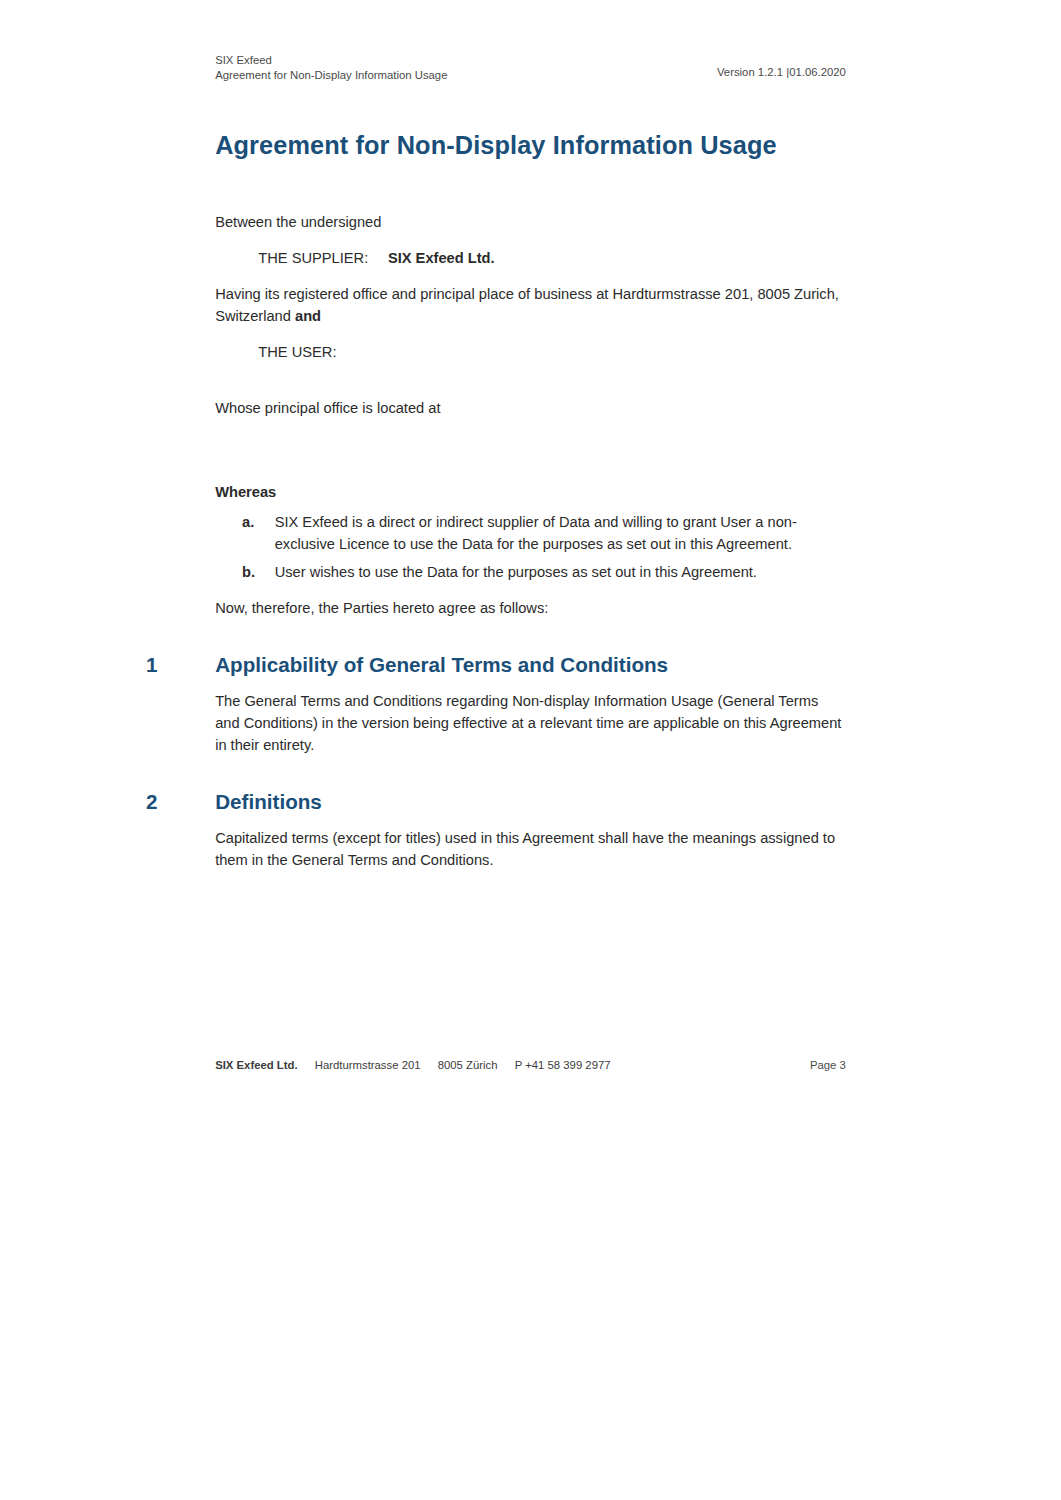SIX Exfeed
Agreement for Non-Display Information Usage
Version 1.2.1 |01.06.2020
Agreement for Non-Display Information Usage
Between the undersigned
THE SUPPLIER: SIX Exfeed Ltd.
Having its registered office and principal place of business at Hardturmstrasse 201, 8005 Zurich, Switzerland and
THE USER:
Whose principal office is located at
Whereas
a. SIX Exfeed is a direct or indirect supplier of Data and willing to grant User a non-exclusive Licence to use the Data for the purposes as set out in this Agreement.
b. User wishes to use the Data for the purposes as set out in this Agreement.
Now, therefore, the Parties hereto agree as follows:
1 Applicability of General Terms and Conditions
The General Terms and Conditions regarding Non-display Information Usage (General Terms and Conditions) in the version being effective at a relevant time are applicable on this Agreement in their entirety.
2 Definitions
Capitalized terms (except for titles) used in this Agreement shall have the meanings assigned to them in the General Terms and Conditions.
SIX Exfeed Ltd. Hardturmstrasse 201 8005 Zürich P +41 58 399 2977
Page 3